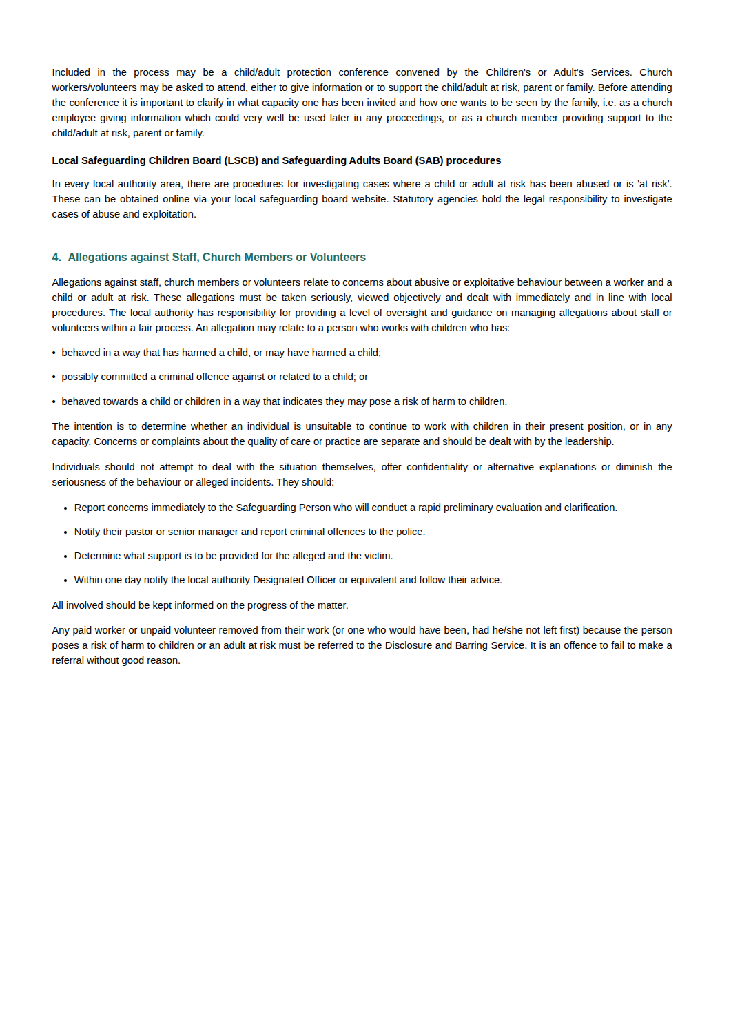Included in the process may be a child/adult protection conference convened by the Children's or Adult's Services. Church workers/volunteers may be asked to attend, either to give information or to support the child/adult at risk, parent or family. Before attending the conference it is important to clarify in what capacity one has been invited and how one wants to be seen by the family, i.e. as a church employee giving information which could very well be used later in any proceedings, or as a church member providing support to the child/adult at risk, parent or family.
Local Safeguarding Children Board (LSCB) and Safeguarding Adults Board (SAB) procedures
In every local authority area, there are procedures for investigating cases where a child or adult at risk has been abused or is 'at risk'. These can be obtained online via your local safeguarding board website. Statutory agencies hold the legal responsibility to investigate cases of abuse and exploitation.
4. Allegations against Staff, Church Members or Volunteers
Allegations against staff, church members or volunteers relate to concerns about abusive or exploitative behaviour between a worker and a child or adult at risk. These allegations must be taken seriously, viewed objectively and dealt with immediately and in line with local procedures. The local authority has responsibility for providing a level of oversight and guidance on managing allegations about staff or volunteers within a fair process. An allegation may relate to a person who works with children who has:
behaved in a way that has harmed a child, or may have harmed a child;
possibly committed a criminal offence against or related to a child; or
behaved towards a child or children in a way that indicates they may pose a risk of harm to children.
The intention is to determine whether an individual is unsuitable to continue to work with children in their present position, or in any capacity. Concerns or complaints about the quality of care or practice are separate and should be dealt with by the leadership.
Individuals should not attempt to deal with the situation themselves, offer confidentiality or alternative explanations or diminish the seriousness of the behaviour or alleged incidents. They should:
Report concerns immediately to the Safeguarding Person who will conduct a rapid preliminary evaluation and clarification.
Notify their pastor or senior manager and report criminal offences to the police.
Determine what support is to be provided for the alleged and the victim.
Within one day notify the local authority Designated Officer or equivalent and follow their advice.
All involved should be kept informed on the progress of the matter.
Any paid worker or unpaid volunteer removed from their work (or one who would have been, had he/she not left first) because the person poses a risk of harm to children or an adult at risk must be referred to the Disclosure and Barring Service. It is an offence to fail to make a referral without good reason.